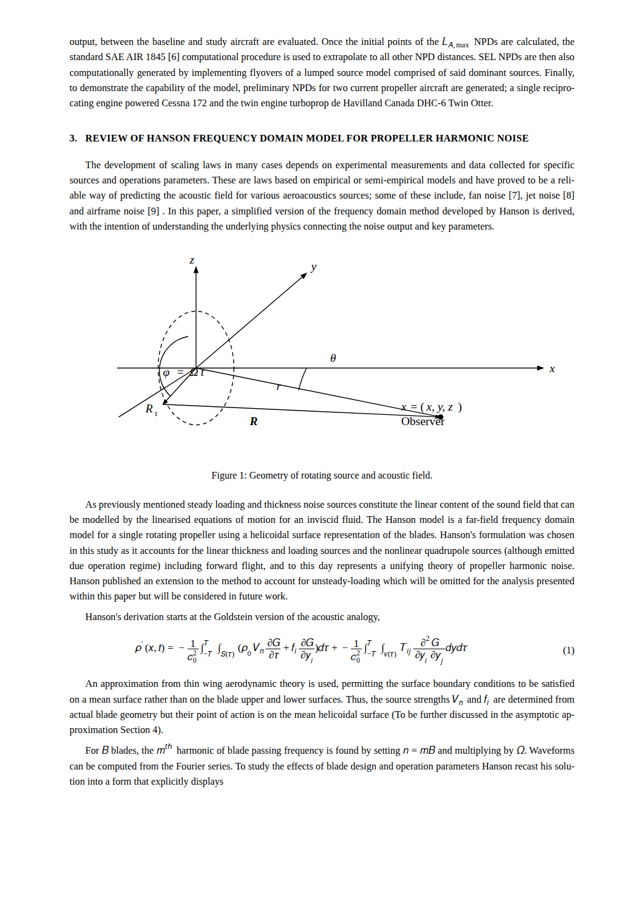output, between the baseline and study aircraft are evaluated. Once the initial points of the LA,max NPDs are calculated, the standard SAE AIR 1845 [6] computational procedure is used to extrapolate to all other NPD distances. SEL NPDs are then also computationally generated by implementing flyovers of a lumped source model comprised of said dominant sources. Finally, to demonstrate the capability of the model, preliminary NPDs for two current propeller aircraft are generated; a single reciprocating engine powered Cessna 172 and the twin engine turboprop de Havilland Canada DHC-6 Twin Otter.
3. Review of Hanson Frequency Domain Model for Propeller Harmonic Noise
The development of scaling laws in many cases depends on experimental measurements and data collected for specific sources and operations parameters. These are laws based on empirical or semi-empirical models and have proved to be a reliable way of predicting the acoustic field for various aeroacoustics sources; some of these include, fan noise [7], jet noise [8] and airframe noise [9] . In this paper, a simplified version of the frequency domain method developed by Hanson is derived, with the intention of understanding the underlying physics connecting the noise output and key parameters.
x y z R t r θ φ = Ω t R x = ( x, y, z ) Observer
Figure 1: Geometry of rotating source and acoustic field.
As previously mentioned steady loading and thickness noise sources constitute the linear content of the sound field that can be modelled by the linearised equations of motion for an inviscid fluid. The Hanson model is a far-field frequency domain model for a single rotating propeller using a helicoidal surface representation of the blades. Hanson's formulation was chosen in this study as it accounts for the linear thickness and loading sources and the nonlinear quadrupole sources (although emitted due operation regime) including forward flight, and to this day represents a unifying theory of propeller harmonic noise. Hanson published an extension to the method to account for unsteady-loading which will be omitted for the analysis presented within this paper but will be considered in future work.
Hanson's derivation starts at the Goldstein version of the acoustic analogy,
ρ′ (x,t) = − 1c02 ∫−TT ∫S(τ) ( ρ0 Vn ∂G∂τ + fi ∂G∂yi ) dτ + − 1c02 ∫−TT ∫v(τ) Tij ∂2G ∂yi∂yj dydτ
(1)
An approximation from thin wing aerodynamic theory is used, permitting the surface boundary conditions to be satisfied on a mean surface rather than on the blade upper and lower surfaces. Thus, the source strengths Vn and fi are determined from actual blade geometry but their point of action is on the mean helicoidal surface (To be further discussed in the asymptotic approximation Section 4).
For B blades, the mth harmonic of blade passing frequency is found by setting n=mB and multiplying by Ω. Waveforms can be computed from the Fourier series. To study the effects of blade design and operation parameters Hanson recast his solution into a form that explicitly displays